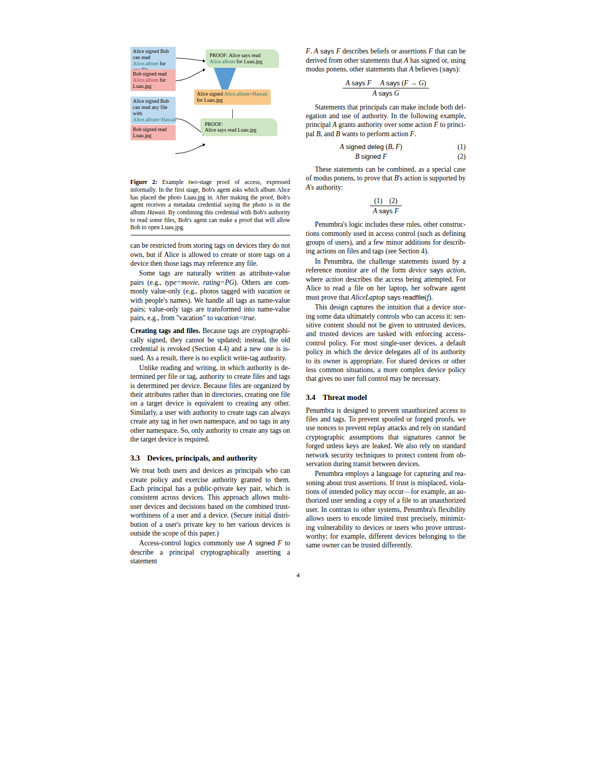Alice signed Bob can read Alice.album for any file
Bob signed read Alice.album for Luau.jpg
Alice signed Bob can read any file with Alice.album=Hawaii
Bob signed read Luau.jpg
PROOF: Alice says read Alice.album for Luau.jpg
Alice signed Alice.album=Hawaii for Luau.jpg
PROOF:
Alice says read Luau.jpg
Figure 2: Example two-stage proof of access, expressed informally. In the first stage, Bob's agent asks which album Alice has placed the photo Luau.jpg in. After making the proof, Bob's agent receives a metadata credential saying the photo is in the album Hawaii. By combining this credential with Bob's authority to read some files, Bob's agent can make a proof that will allow Bob to open Luau.jpg.
can be restricted from storing tags on devices they do not own, but if Alice is allowed to create or store tags on a device then those tags may reference any file.
Some tags are naturally written as attribute-value pairs (e.g., type=movie, rating=PG). Others are commonly value-only (e.g., photos tagged with vacation or with people's names). We handle all tags as name-value pairs; value-only tags are transformed into name-value pairs, e.g., from "vacation" to vacation=true.
Creating tags and files. Because tags are cryptographically signed, they cannot be updated; instead, the old credential is revoked (Section 4.4) and a new one is issued. As a result, there is no explicit write-tag authority.
Unlike reading and writing, in which authority is determined per file or tag, authority to create files and tags is determined per device. Because files are organized by their attributes rather than in directories, creating one file on a target device is equivalent to creating any other. Similarly, a user with authority to create tags can always create any tag in her own namespace, and no tags in any other namespace. So, only authority to create any tags on the target device is required.
3.3 Devices, principals, and authority
We treat both users and devices as principals who can create policy and exercise authority granted to them. Each principal has a public-private key pair, which is consistent across devices. This approach allows multi-user devices and decisions based on the combined trustworthiness of a user and a device. (Secure initial distribution of a user's private key to her various devices is outside the scope of this paper.)
Access-control logics commonly use A signed F to describe a principal cryptographically asserting a statement
F. A says F describes beliefs or assertions F that can be derived from other statements that A has signed or, using modus ponens, other statements that A believes (says):
A says F A says (F → G) A says G
Statements that principals can make include both delegation and use of authority. In the following example, principal A grants authority over some action F to principal B, and B wants to perform action F.
| A signed deleg ( B , F ) | (1) |
| B signed F | (2) |
These statements can be combined, as a special case of modus ponens, to prove that B's action is supported by A's authority:
(1) (2) A says F
Penumbra's logic includes these rules, other constructions commonly used in access control (such as defining groups of users), and a few minor additions for describing actions on files and tags (see Section 4).
In Penumbra, the challenge statements issued by a reference monitor are of the form device says action, where action describes the access being attempted. For Alice to read a file on her laptop, her software agent must prove that AliceLaptop says readfile(f).
This design captures the intuition that a device storing some data ultimately controls who can access it: sensitive content should not be given to untrusted devices, and trusted devices are tasked with enforcing access-control policy. For most single-user devices, a default policy in which the device delegates all of its authority to its owner is appropriate. For shared devices or other less common situations, a more complex device policy that gives no user full control may be necessary.
3.4 Threat model
Penumbra is designed to prevent unauthorized access to files and tags. To prevent spoofed or forged proofs, we use nonces to prevent replay attacks and rely on standard cryptographic assumptions that signatures cannot be forged unless keys are leaked. We also rely on standard network security techniques to protect content from observation during transit between devices.
Penumbra employs a language for capturing and reasoning about trust assertions. If trust is misplaced, violations of intended policy may occur—for example, an authorized user sending a copy of a file to an unauthorized user. In contrast to other systems, Penumbra's flexibility allows users to encode limited trust precisely, minimizing vulnerability to devices or users who prove untrustworthy; for example, different devices belonging to the same owner can be trusted differently.
4